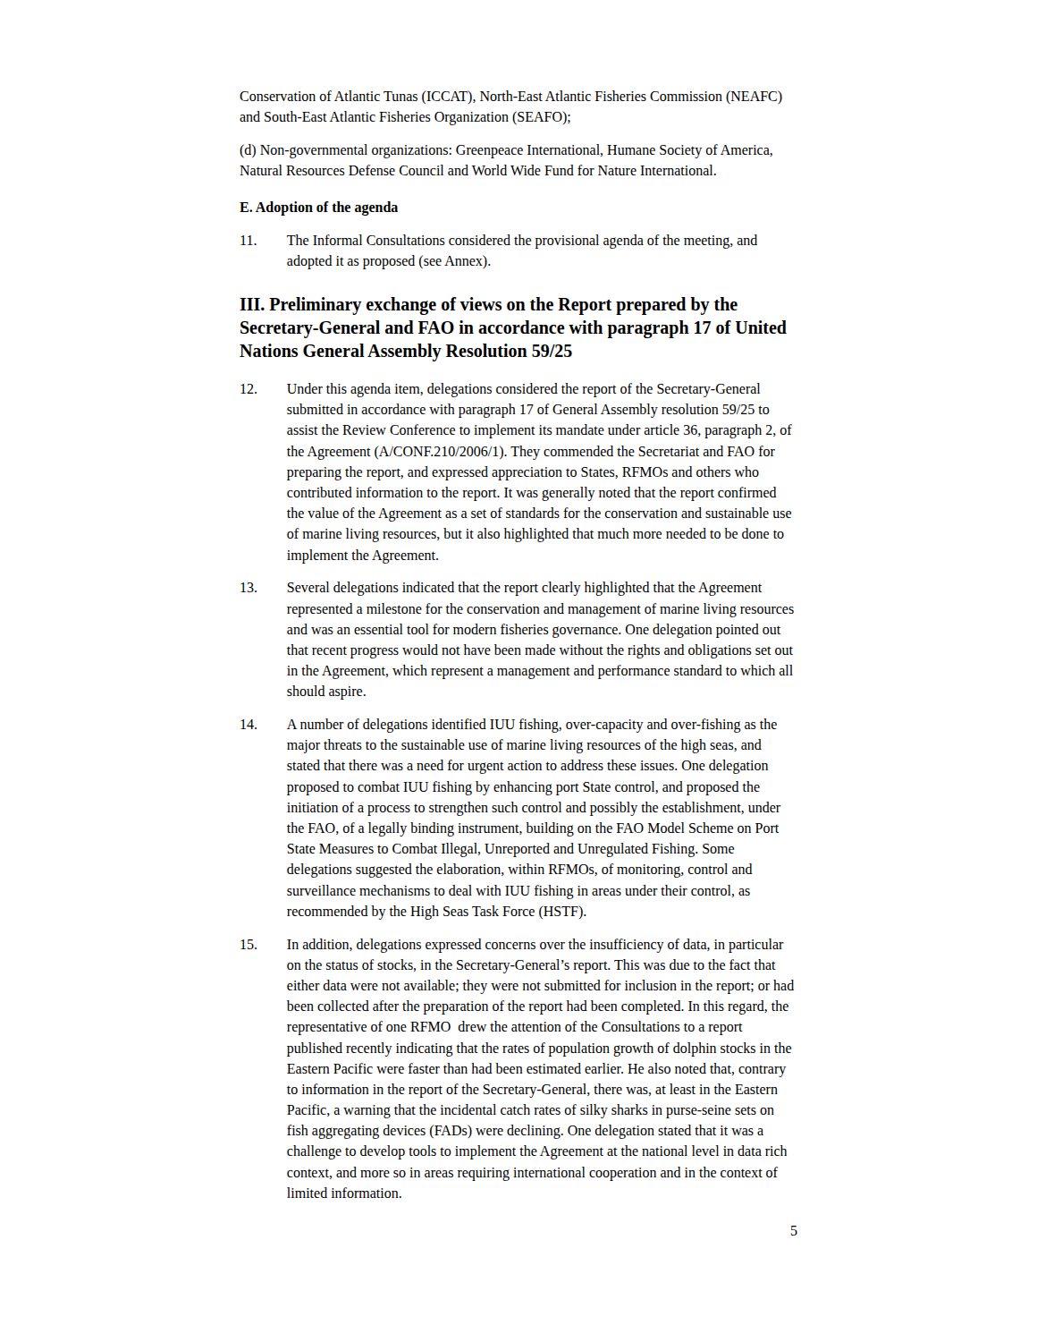Conservation of Atlantic Tunas (ICCAT), North-East Atlantic Fisheries Commission (NEAFC) and South-East Atlantic Fisheries Organization (SEAFO);
(d) Non-governmental organizations: Greenpeace International, Humane Society of America, Natural Resources Defense Council and World Wide Fund for Nature International.
E. Adoption of the agenda
11.
The Informal Consultations considered the provisional agenda of the meeting, and adopted it as proposed (see Annex).
III. Preliminary exchange of views on the Report prepared by the Secretary-General and FAO in accordance with paragraph 17 of United Nations General Assembly Resolution 59/25
12.
Under this agenda item, delegations considered the report of the Secretary-General submitted in accordance with paragraph 17 of General Assembly resolution 59/25 to assist the Review Conference to implement its mandate under article 36, paragraph 2, of the Agreement (A/CONF.210/2006/1). They commended the Secretariat and FAO for preparing the report, and expressed appreciation to States, RFMOs and others who contributed information to the report. It was generally noted that the report confirmed the value of the Agreement as a set of standards for the conservation and sustainable use of marine living resources, but it also highlighted that much more needed to be done to implement the Agreement.
13.
Several delegations indicated that the report clearly highlighted that the Agreement represented a milestone for the conservation and management of marine living resources and was an essential tool for modern fisheries governance. One delegation pointed out that recent progress would not have been made without the rights and obligations set out in the Agreement, which represent a management and performance standard to which all should aspire.
14.
A number of delegations identified IUU fishing, over-capacity and over-fishing as the major threats to the sustainable use of marine living resources of the high seas, and stated that there was a need for urgent action to address these issues. One delegation proposed to combat IUU fishing by enhancing port State control, and proposed the initiation of a process to strengthen such control and possibly the establishment, under the FAO, of a legally binding instrument, building on the FAO Model Scheme on Port State Measures to Combat Illegal, Unreported and Unregulated Fishing. Some delegations suggested the elaboration, within RFMOs, of monitoring, control and surveillance mechanisms to deal with IUU fishing in areas under their control, as recommended by the High Seas Task Force (HSTF).
15.
In addition, delegations expressed concerns over the insufficiency of data, in particular on the status of stocks, in the Secretary-General’s report. This was due to the fact that either data were not available; they were not submitted for inclusion in the report; or had been collected after the preparation of the report had been completed. In this regard, the representative of one RFMO drew the attention of the Consultations to a report published recently indicating that the rates of population growth of dolphin stocks in the Eastern Pacific were faster than had been estimated earlier. He also noted that, contrary to information in the report of the Secretary-General, there was, at least in the Eastern Pacific, a warning that the incidental catch rates of silky sharks in purse-seine sets on fish aggregating devices (FADs) were declining. One delegation stated that it was a challenge to develop tools to implement the Agreement at the national level in data rich context, and more so in areas requiring international cooperation and in the context of limited information.
5